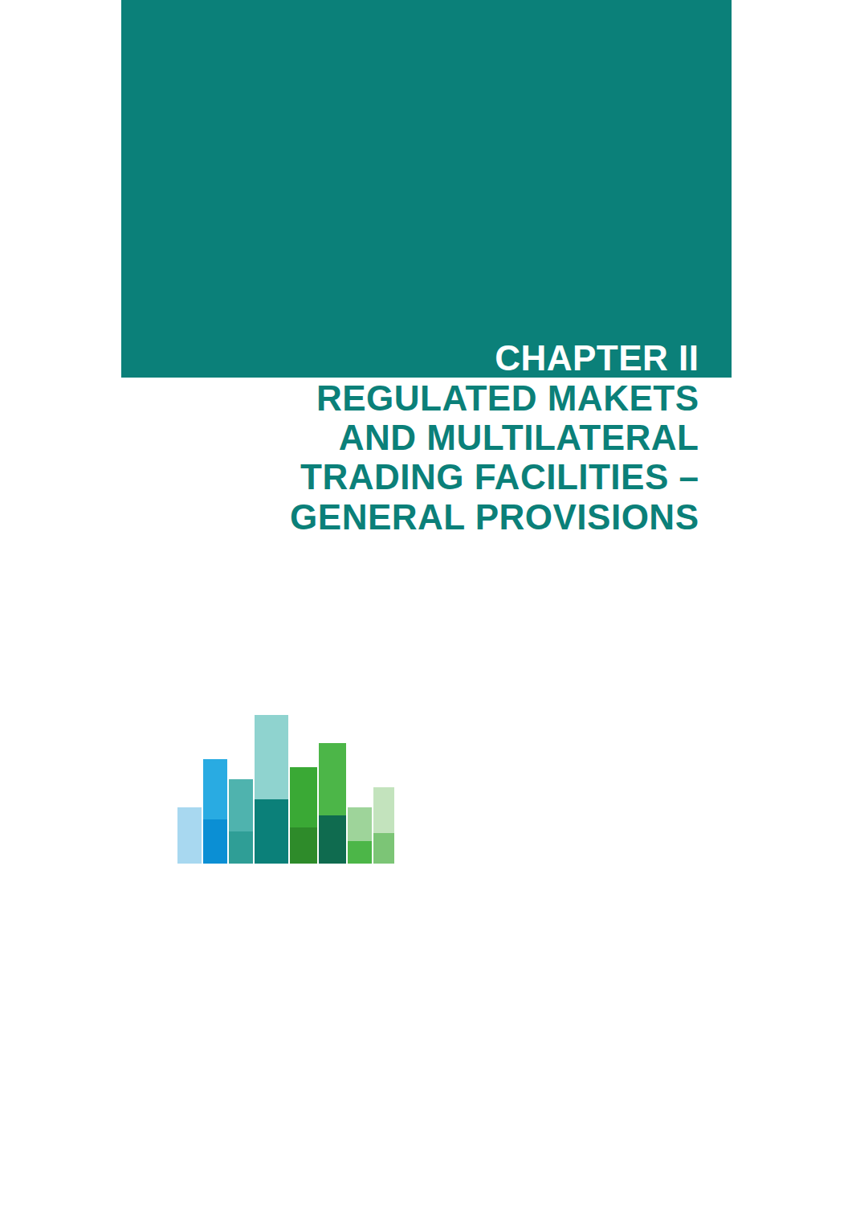CHAPTER II REGULATED MAKETS AND MULTILATERAL TRADING FACILITIES – GENERAL PROVISIONS